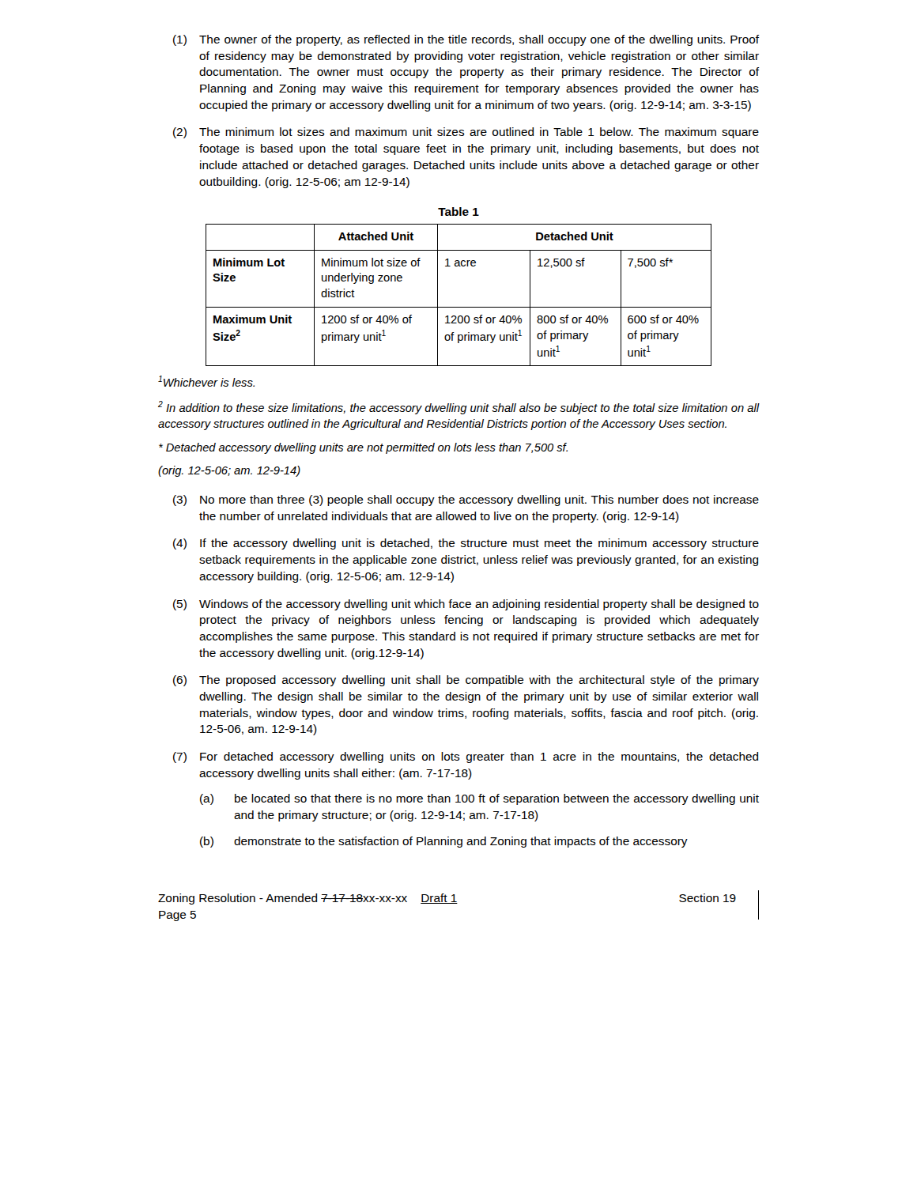(1) The owner of the property, as reflected in the title records, shall occupy one of the dwelling units. Proof of residency may be demonstrated by providing voter registration, vehicle registration or other similar documentation. The owner must occupy the property as their primary residence. The Director of Planning and Zoning may waive this requirement for temporary absences provided the owner has occupied the primary or accessory dwelling unit for a minimum of two years. (orig. 12-9-14; am. 3-3-15)
(2) The minimum lot sizes and maximum unit sizes are outlined in Table 1 below. The maximum square footage is based upon the total square feet in the primary unit, including basements, but does not include attached or detached garages. Detached units include units above a detached garage or other outbuilding. (orig. 12-5-06; am 12-9-14)
Table 1
| | Attached Unit | Detached Unit |
| Minimum Lot Size | Minimum lot size of underlying zone district | 1 acre | 12,500 sf | 7,500 sf* |
| Maximum Unit Size 2 | 1200 sf or 40% of primary unit 1 | 1200 sf or 40% of primary unit 1 | 800 sf or 40% of primary unit 1 | 600 sf or 40% of primary unit 1 |
1Whichever is less.
2 In addition to these size limitations, the accessory dwelling unit shall also be subject to the total size limitation on all accessory structures outlined in the Agricultural and Residential Districts portion of the Accessory Uses section.
* Detached accessory dwelling units are not permitted on lots less than 7,500 sf.
(orig. 12-5-06; am. 12-9-14)
(3) No more than three (3) people shall occupy the accessory dwelling unit. This number does not increase the number of unrelated individuals that are allowed to live on the property. (orig. 12-9-14)
(4) If the accessory dwelling unit is detached, the structure must meet the minimum accessory structure setback requirements in the applicable zone district, unless relief was previously granted, for an existing accessory building. (orig. 12-5-06; am. 12-9-14)
(5) Windows of the accessory dwelling unit which face an adjoining residential property shall be designed to protect the privacy of neighbors unless fencing or landscaping is provided which adequately accomplishes the same purpose. This standard is not required if primary structure setbacks are met for the accessory dwelling unit. (orig.12-9-14)
(6) The proposed accessory dwelling unit shall be compatible with the architectural style of the primary dwelling. The design shall be similar to the design of the primary unit by use of similar exterior wall materials, window types, door and window trims, roofing materials, soffits, fascia and roof pitch. (orig. 12-5-06, am. 12-9-14)
(7) For detached accessory dwelling units on lots greater than 1 acre in the mountains, the detached accessory dwelling units shall either: (am. 7-17-18)
(a) be located so that there is no more than 100 ft of separation between the accessory dwelling unit and the primary structure; or (orig. 12-9-14; am. 7-17-18)
(b) demonstrate to the satisfaction of Planning and Zoning that impacts of the accessory
Zoning Resolution - Amended 7-17-18xx-xx-xx Draft 1
Page 5
Section 19